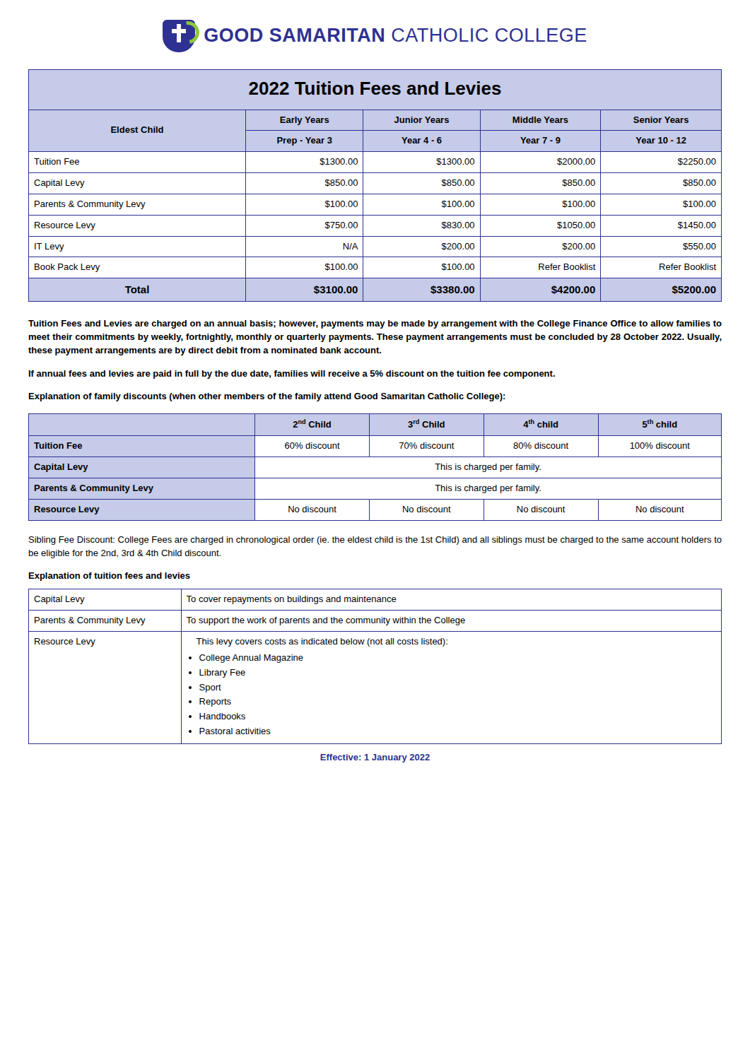GOOD SAMARITAN CATHOLIC COLLEGE
2022 Tuition Fees and Levies
| Eldest Child | Early Years | Junior Years | Middle Years | Senior Years |
| --- | --- | --- | --- | --- |
| Prep - Year 3 | Year 4 - 6 | Year 7 - 9 | Year 10 - 12 |
| Tuition Fee | $1300.00 | $1300.00 | $2000.00 | $2250.00 |
| Capital Levy | $850.00 | $850.00 | $850.00 | $850.00 |
| Parents & Community Levy | $100.00 | $100.00 | $100.00 | $100.00 |
| Resource Levy | $750.00 | $830.00 | $1050.00 | $1450.00 |
| IT Levy | N/A | $200.00 | $200.00 | $550.00 |
| Book Pack Levy | $100.00 | $100.00 | Refer Booklist | Refer Booklist |
| Total | $3100.00 | $3380.00 | $4200.00 | $5200.00 |
Tuition Fees and Levies are charged on an annual basis; however, payments may be made by arrangement with the College Finance Office to allow families to meet their commitments by weekly, fortnightly, monthly or quarterly payments. These payment arrangements must be concluded by 28 October 2022. Usually, these payment arrangements are by direct debit from a nominated bank account.
If annual fees and levies are paid in full by the due date, families will receive a 5% discount on the tuition fee component.
Explanation of family discounts (when other members of the family attend Good Samaritan Catholic College):
| | 2 nd Child | 3 rd Child | 4 th child | 5 th child |
| --- | --- | --- | --- | --- |
| Tuition Fee | 60% discount | 70% discount | 80% discount | 100% discount |
| Capital Levy | This is charged per family. |
| Parents & Community Levy | This is charged per family. |
| Resource Levy | No discount | No discount | No discount | No discount |
Sibling Fee Discount: College Fees are charged in chronological order (ie. the eldest child is the 1st Child) and all siblings must be charged to the same account holders to be eligible for the 2nd, 3rd & 4th Child discount.
Explanation of tuition fees and levies
| Capital Levy | To cover repayments on buildings and maintenance |
| Parents & Community Levy | To support the work of parents and the community within the College |
| Resource Levy | This levy covers costs as indicated below (not all costs listed): College Annual Magazine Library Fee Sport Reports Handbooks Pastoral activities |
Effective: 1 January 2022